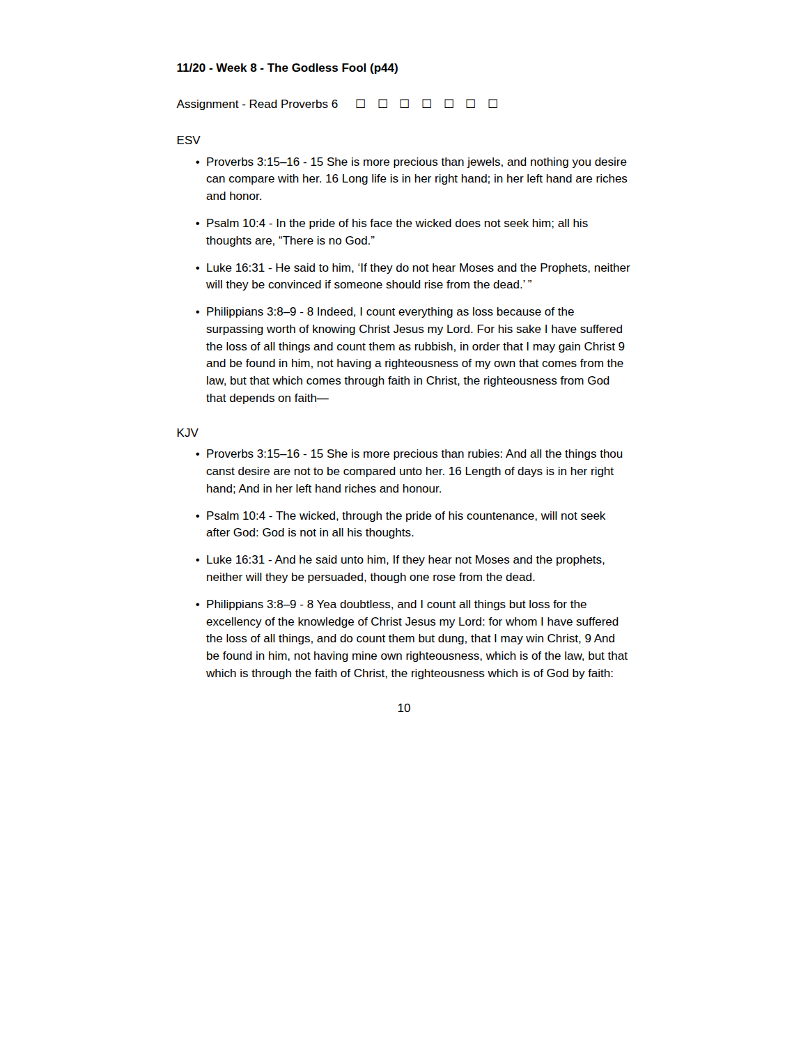11/20 - Week 8 - The Godless Fool (p44)
Assignment - Read Proverbs 6 ☐ ☐ ☐ ☐ ☐ ☐ ☐
ESV
Proverbs 3:15–16 - 15 She is more precious than jewels, and nothing you desire can compare with her. 16 Long life is in her right hand; in her left hand are riches and honor.
Psalm 10:4 - In the pride of his face the wicked does not seek him; all his thoughts are, “There is no God.”
Luke 16:31 - He said to him, ‘If they do not hear Moses and the Prophets, neither will they be convinced if someone should rise from the dead.’ ”
Philippians 3:8–9 - 8 Indeed, I count everything as loss because of the surpassing worth of knowing Christ Jesus my Lord. For his sake I have suffered the loss of all things and count them as rubbish, in order that I may gain Christ 9 and be found in him, not having a righteousness of my own that comes from the law, but that which comes through faith in Christ, the righteousness from God that depends on faith—
KJV
Proverbs 3:15–16 - 15 She is more precious than rubies: And all the things thou canst desire are not to be compared unto her. 16 Length of days is in her right hand; And in her left hand riches and honour.
Psalm 10:4 - The wicked, through the pride of his countenance, will not seek after God: God is not in all his thoughts.
Luke 16:31 - And he said unto him, If they hear not Moses and the prophets, neither will they be persuaded, though one rose from the dead.
Philippians 3:8–9 - 8 Yea doubtless, and I count all things but loss for the excellency of the knowledge of Christ Jesus my Lord: for whom I have suffered the loss of all things, and do count them but dung, that I may win Christ, 9 And be found in him, not having mine own righteousness, which is of the law, but that which is through the faith of Christ, the righteousness which is of God by faith:
10